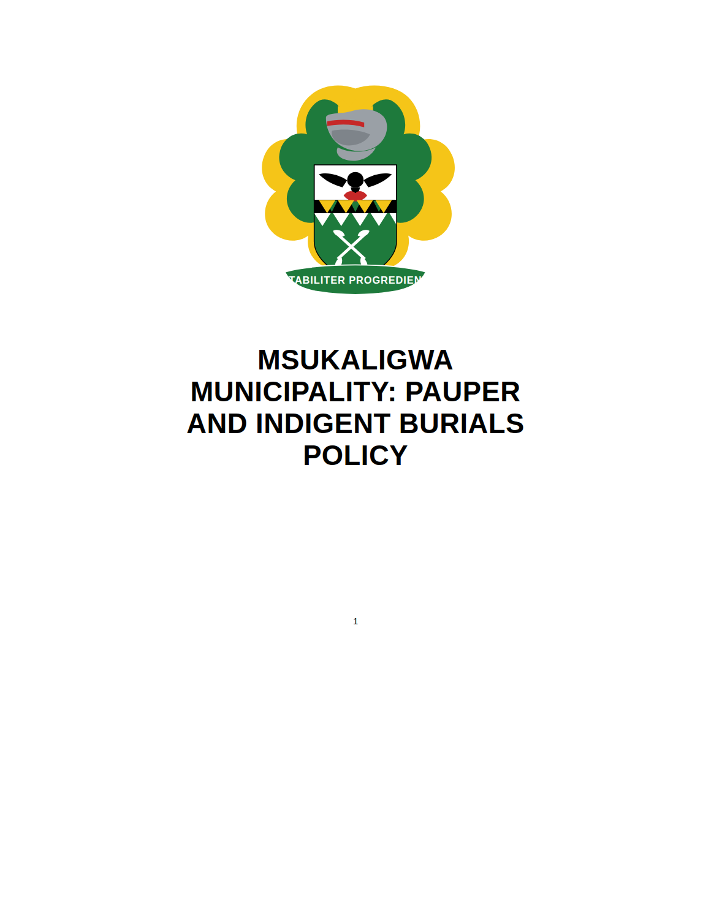STABILITER PROGREDIENS
MSUKALIGWA MUNICIPALITY: PAUPER AND INDIGENT BURIALS POLICY
1